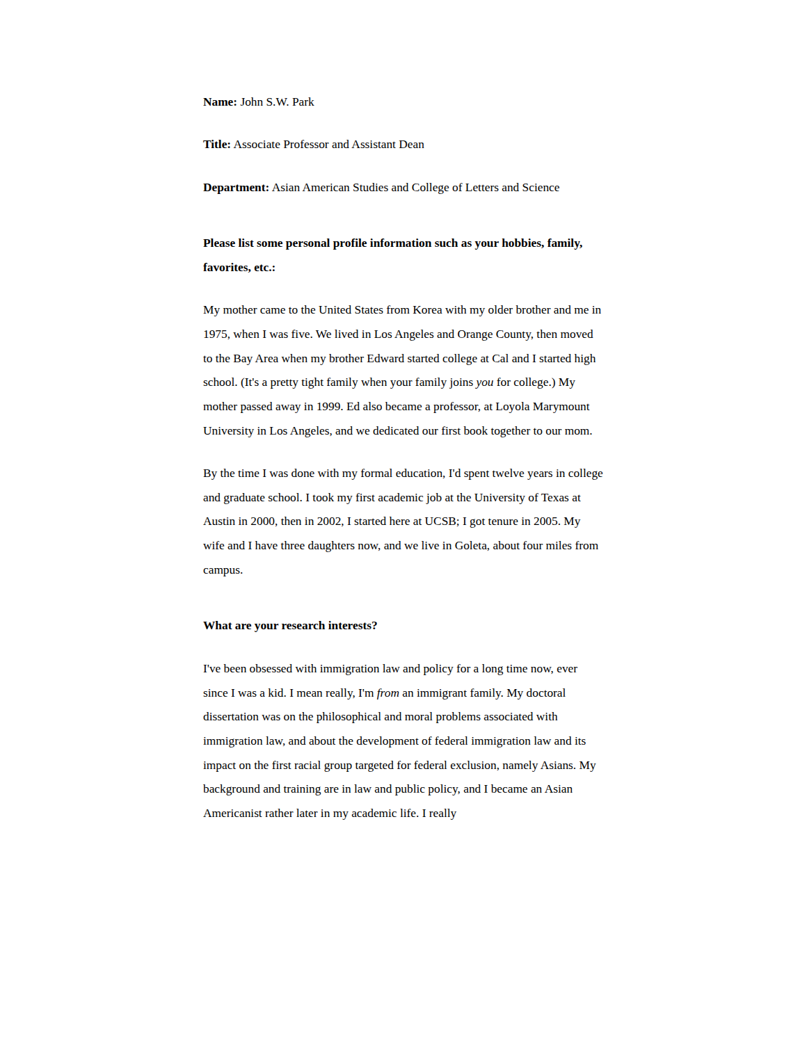Name: John S.W. Park
Title: Associate Professor and Assistant Dean
Department: Asian American Studies and College of Letters and Science
Please list some personal profile information such as your hobbies, family, favorites, etc.:
My mother came to the United States from Korea with my older brother and me in 1975, when I was five. We lived in Los Angeles and Orange County, then moved to the Bay Area when my brother Edward started college at Cal and I started high school. (It's a pretty tight family when your family joins you for college.) My mother passed away in 1999. Ed also became a professor, at Loyola Marymount University in Los Angeles, and we dedicated our first book together to our mom.
By the time I was done with my formal education, I'd spent twelve years in college and graduate school. I took my first academic job at the University of Texas at Austin in 2000, then in 2002, I started here at UCSB; I got tenure in 2005. My wife and I have three daughters now, and we live in Goleta, about four miles from campus.
What are your research interests?
I've been obsessed with immigration law and policy for a long time now, ever since I was a kid. I mean really, I'm from an immigrant family. My doctoral dissertation was on the philosophical and moral problems associated with immigration law, and about the development of federal immigration law and its impact on the first racial group targeted for federal exclusion, namely Asians. My background and training are in law and public policy, and I became an Asian Americanist rather later in my academic life. I really